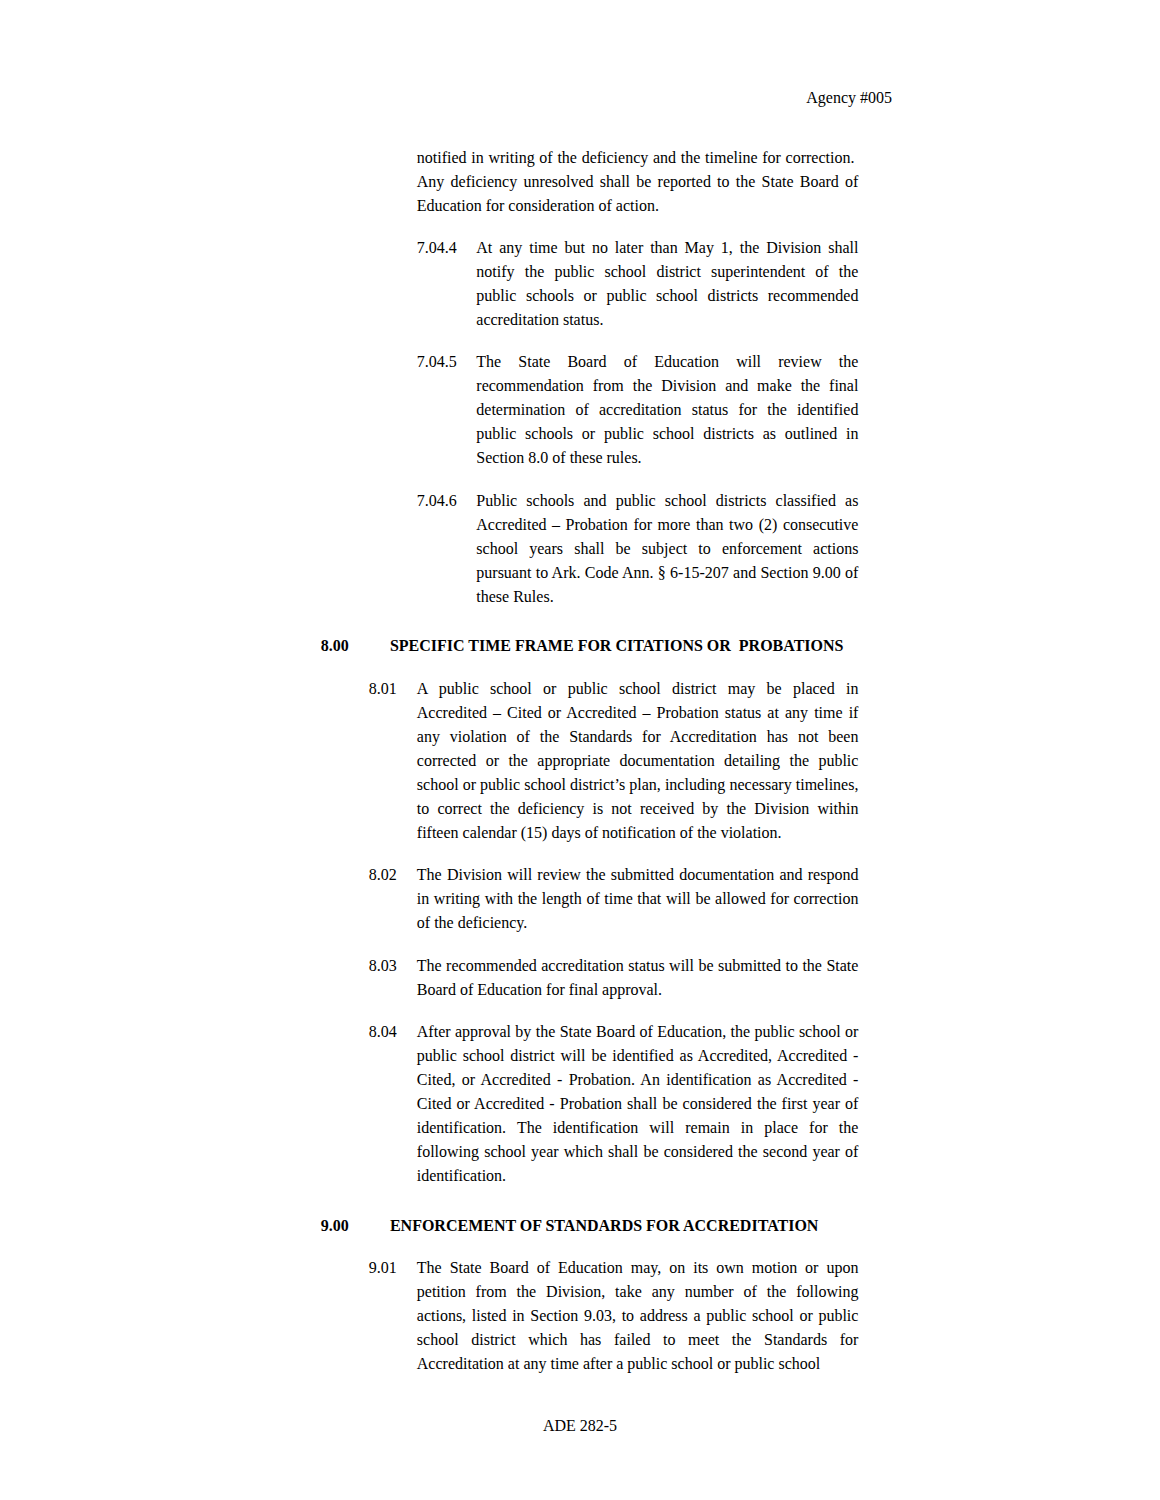Agency #005
notified in writing of the deficiency and the timeline for correction. Any deficiency unresolved shall be reported to the State Board of Education for consideration of action.
7.04.4
At any time but no later than May 1, the Division shall notify the public school district superintendent of the public schools or public school districts recommended accreditation status.
7.04.5
The State Board of Education will review the recommendation from the Division and make the final determination of accreditation status for the identified public schools or public school districts as outlined in Section 8.0 of these rules.
7.04.6
Public schools and public school districts classified as Accredited – Probation for more than two (2) consecutive school years shall be subject to enforcement actions pursuant to Ark. Code Ann. § 6-15-207 and Section 9.00 of these Rules.
8.00
SPECIFIC TIME FRAME FOR CITATIONS OR PROBATIONS
8.01
A public school or public school district may be placed in Accredited – Cited or Accredited – Probation status at any time if any violation of the Standards for Accreditation has not been corrected or the appropriate documentation detailing the public school or public school district’s plan, including necessary timelines, to correct the deficiency is not received by the Division within fifteen calendar (15) days of notification of the violation.
8.02
The Division will review the submitted documentation and respond in writing with the length of time that will be allowed for correction of the deficiency.
8.03
The recommended accreditation status will be submitted to the State Board of Education for final approval.
8.04
After approval by the State Board of Education, the public school or public school district will be identified as Accredited, Accredited - Cited, or Accredited - Probation. An identification as Accredited - Cited or Accredited - Probation shall be considered the first year of identification. The identification will remain in place for the following school year which shall be considered the second year of identification.
9.00
ENFORCEMENT OF STANDARDS FOR ACCREDITATION
9.01
The State Board of Education may, on its own motion or upon petition from the Division, take any number of the following actions, listed in Section 9.03, to address a public school or public school district which has failed to meet the Standards for Accreditation at any time after a public school or public school
ADE 282-5